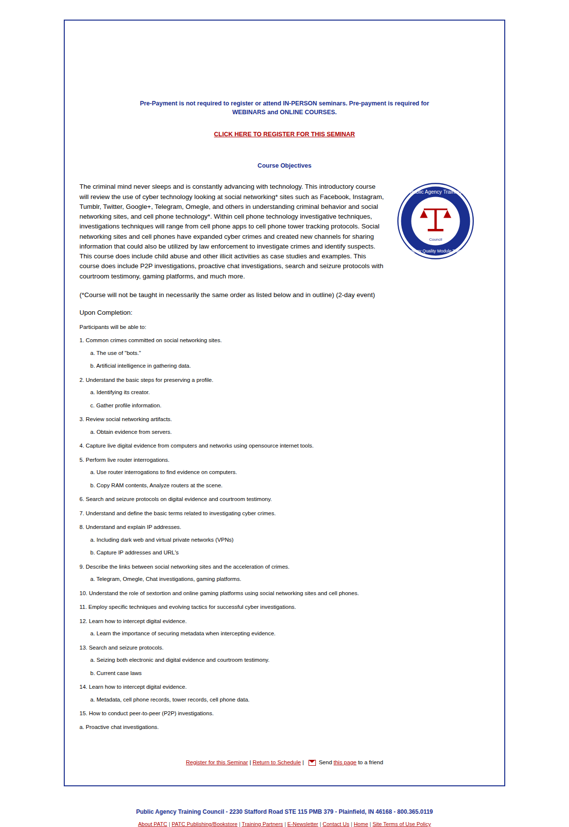Pre-Payment is not required to register or attend IN-PERSON seminars. Pre-payment is required for WEBINARS and ONLINE COURSES.
CLICK HERE TO REGISTER FOR THIS SEMINAR
Course Objectives
The criminal mind never sleeps and is constantly advancing with technology. This introductory course will review the use of cyber technology looking at social networking* sites such as Facebook, Instagram, Tumblr, Twitter, Google+, Telegram, Omegle, and others in understanding criminal behavior and social networking sites, and cell phone technology*. Within cell phone technology investigative techniques, investigations techniques will range from cell phone apps to cell phone tower tracking protocols. Social networking sites and cell phones have expanded cyber crimes and created new channels for sharing information that could also be utilized by law enforcement to investigate crimes and identify suspects. This course does include child abuse and other illicit activities as case studies and examples. This course does include P2P investigations, proactive chat investigations, search and seizure protocols with courtroom testimony, gaming platforms, and much more.
(*Course will not be taught in necessarily the same order as listed below and in outline) (2-day event)
Upon Completion:
Participants will be able to:
1. Common crimes committed on social networking sites.
a. The use of "bots."
b. Artificial intelligence in gathering data.
2. Understand the basic steps for preserving a profile.
a. Identifying its creator.
c. Gather profile information.
3. Review social networking artifacts.
a. Obtain evidence from servers.
4. Capture live digital evidence from computers and networks using opensource internet tools.
5. Perform live router interrogations.
a. Use router interrogations to find evidence on computers.
b. Copy RAM contents, Analyze routers at the scene.
6. Search and seizure protocols on digital evidence and courtroom testimony.
7. Understand and define the basic terms related to investigating cyber crimes.
8. Understand and explain IP addresses.
a. Including dark web and virtual private networks (VPNs)
b. Capture IP addresses and URL's
9. Describe the links between social networking sites and the acceleration of crimes.
a. Telegram, Omegle, Chat investigations, gaming platforms.
10. Understand the role of sextortion and online gaming platforms using social networking sites and cell phones.
11. Employ specific techniques and evolving tactics for successful cyber investigations.
12. Learn how to intercept digital evidence.
a. Learn the importance of securing metadata when intercepting evidence.
13. Search and seizure protocols.
a. Seizing both electronic and digital evidence and courtroom testimony.
b. Current case laws
14. Learn how to intercept digital evidence.
a. Metadata, cell phone records, tower records, cell phone data.
15. How to conduct peer-to-peer (P2P) investigations.
a. Proactive chat investigations.
Register for this Seminar | Return to Schedule | Send this page to a friend
Public Agency Training Council - 2230 Stafford Road STE 115 PMB 379 - Plainfield, IN 46168 - 800.365.0119
About PATC | PATC Publishing/Bookstore | Training Partners | E-Newsletter | Contact Us | Home | Site Terms of Use Policy